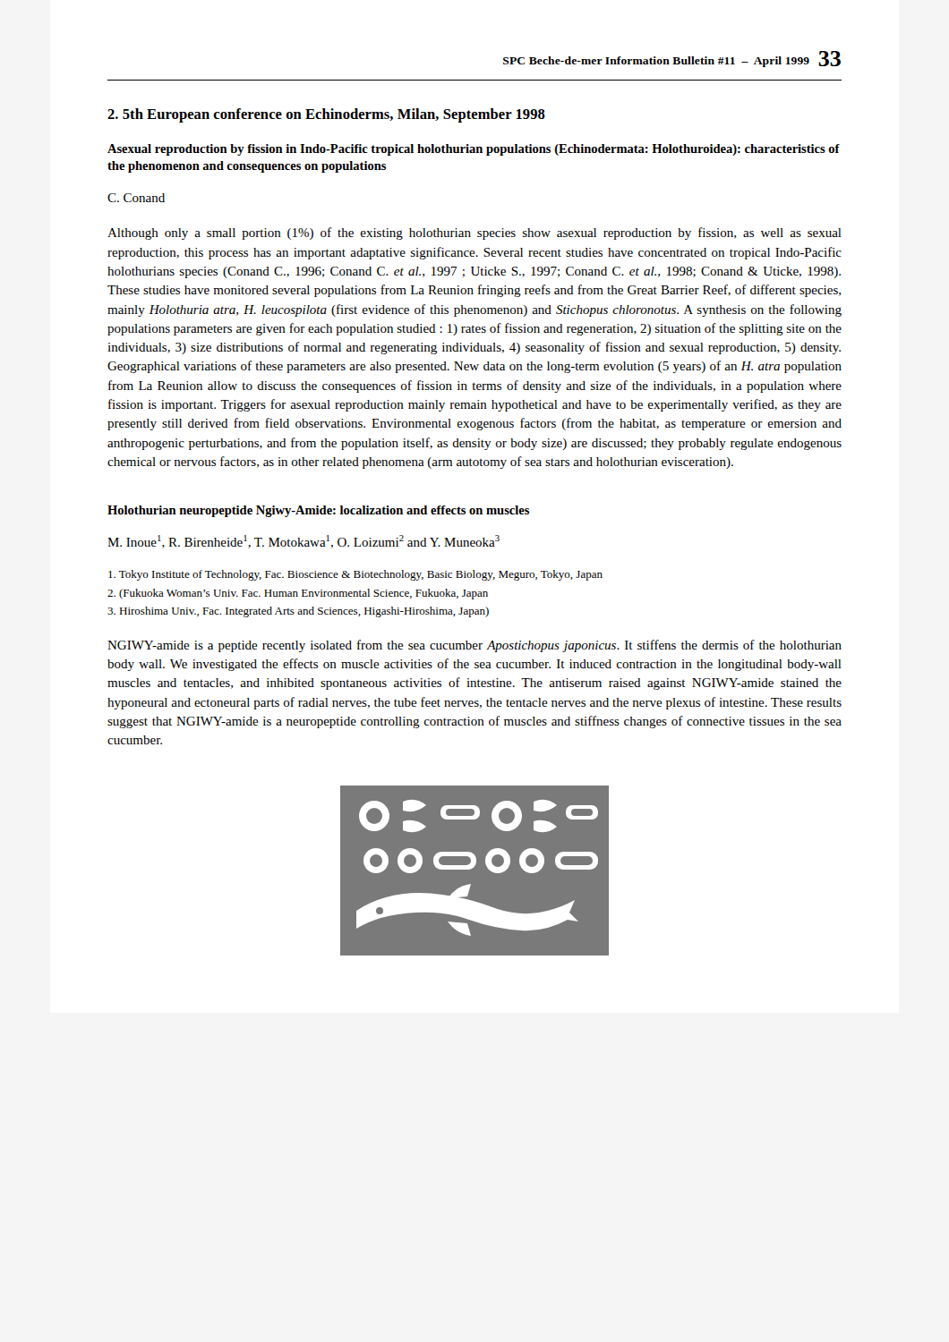SPC Beche-de-mer Information Bulletin #11 – April 1999 33
2. 5th European conference on Echinoderms, Milan, September 1998
Asexual reproduction by fission in Indo-Pacific tropical holothurian populations (Echinodermata: Holothuroidea): characteristics of the phenomenon and consequences on populations
C. Conand
Although only a small portion (1%) of the existing holothurian species show asexual reproduction by fission, as well as sexual reproduction, this process has an important adaptative significance. Several recent studies have concentrated on tropical Indo-Pacific holothurians species (Conand C., 1996; Conand C. et al., 1997 ; Uticke S., 1997; Conand C. et al., 1998; Conand & Uticke, 1998). These studies have monitored several populations from La Reunion fringing reefs and from the Great Barrier Reef, of different species, mainly Holothuria atra, H. leucospilota (first evidence of this phenomenon) and Stichopus chloronotus. A synthesis on the following populations parameters are given for each population studied : 1) rates of fission and regeneration, 2) situation of the splitting site on the individuals, 3) size distributions of normal and regenerating individuals, 4) seasonality of fission and sexual reproduction, 5) density. Geographical variations of these parameters are also presented. New data on the long-term evolution (5 years) of an H. atra population from La Reunion allow to discuss the consequences of fission in terms of density and size of the individuals, in a population where fission is important. Triggers for asexual reproduction mainly remain hypothetical and have to be experimentally verified, as they are presently still derived from field observations. Environmental exogenous factors (from the habitat, as temperature or emersion and anthropogenic perturbations, and from the population itself, as density or body size) are discussed; they probably regulate endogenous chemical or nervous factors, as in other related phenomena (arm autotomy of sea stars and holothurian evisceration).
Holothurian neuropeptide Ngiwy-Amide: localization and effects on muscles
M. Inoue1, R. Birenheide1, T. Motokawa1, O. Loizumi2 and Y. Muneoka3
1. Tokyo Institute of Technology, Fac. Bioscience & Biotechnology, Basic Biology, Meguro, Tokyo, Japan
2. (Fukuoka Woman’s Univ. Fac. Human Environmental Science, Fukuoka, Japan
3. Hiroshima Univ., Fac. Integrated Arts and Sciences, Higashi-Hiroshima, Japan)
NGIWY-amide is a peptide recently isolated from the sea cucumber Apostichopus japonicus. It stiffens the dermis of the holothurian body wall. We investigated the effects on muscle activities of the sea cucumber. It induced contraction in the longitudinal body-wall muscles and tentacles, and inhibited spontaneous activities of intestine. The antiserum raised against NGIWY-amide stained the hyponeural and ectoneural parts of radial nerves, the tube feet nerves, the tentacle nerves and the nerve plexus of intestine. These results suggest that NGIWY-amide is a neuropeptide controlling contraction of muscles and stiffness changes of connective tissues in the sea cucumber.